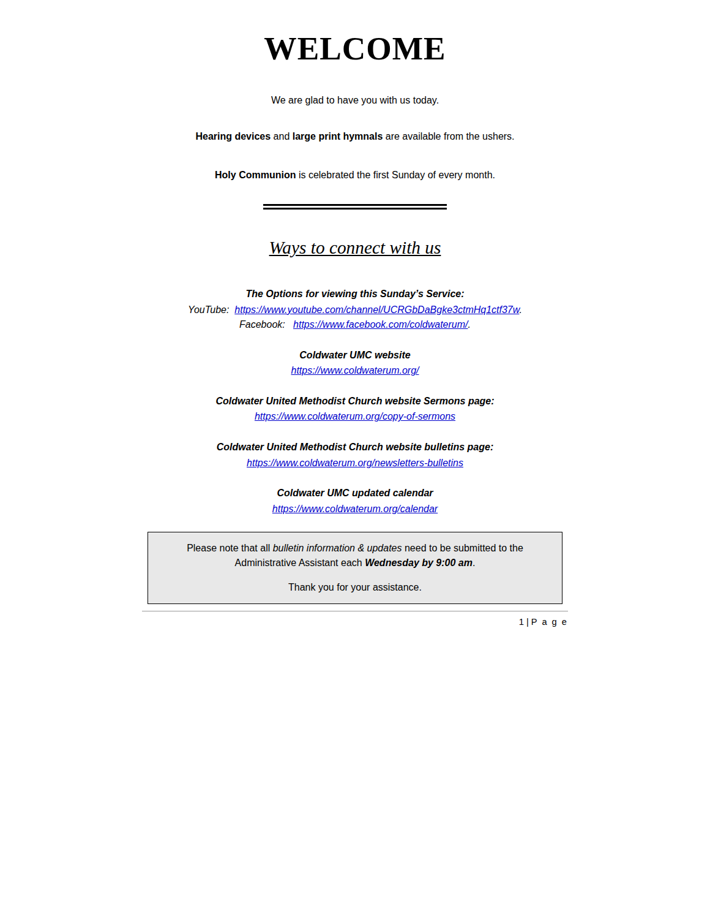WELCOME
We are glad to have you with us today.
Hearing devices and large print hymnals are available from the ushers.
Holy Communion is celebrated the first Sunday of every month.
Ways to connect with us
The Options for viewing this Sunday’s Service:
YouTube: https://www.youtube.com/channel/UCRGbDaBgke3ctmHq1ctf37w.
Facebook: https://www.facebook.com/coldwaterum/.
Coldwater UMC website
https://www.coldwaterum.org/
Coldwater United Methodist Church website Sermons page:
https://www.coldwaterum.org/copy-of-sermons
Coldwater United Methodist Church website bulletins page:
https://www.coldwaterum.org/newsletters-bulletins
Coldwater UMC updated calendar
https://www.coldwaterum.org/calendar
Please note that all bulletin information & updates need to be submitted to the Administrative Assistant each Wednesday by 9:00 am.
Thank you for your assistance.
1 | P a g e